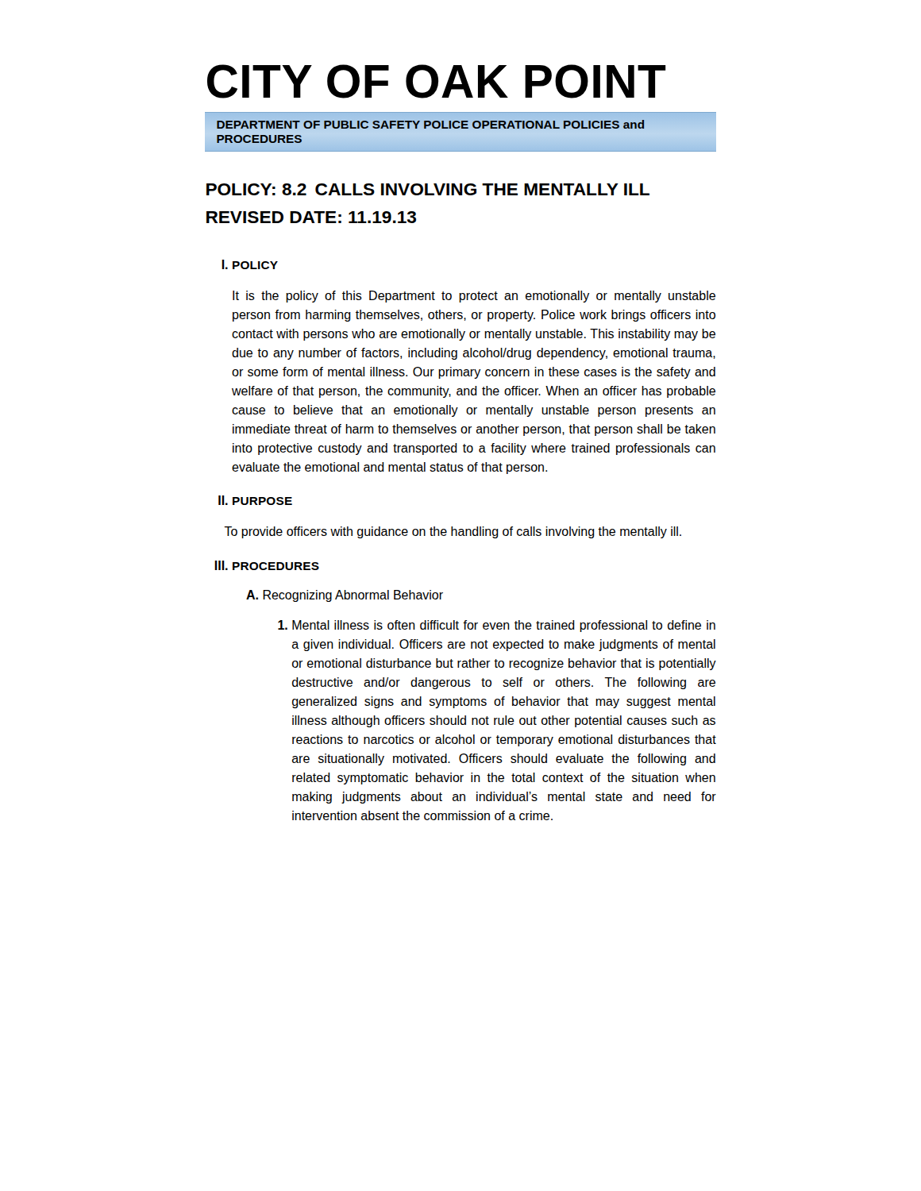CITY OF OAK POINT
DEPARTMENT OF PUBLIC SAFETY POLICE OPERATIONAL POLICIES and PROCEDURES
POLICY: 8.2 CALLS INVOLVING THE MENTALLY ILL
REVISED DATE: 11.19.13
POLICY
It is the policy of this Department to protect an emotionally or mentally unstable person from harming themselves, others, or property. Police work brings officers into contact with persons who are emotionally or mentally unstable. This instability may be due to any number of factors, including alcohol/drug dependency, emotional trauma, or some form of mental illness. Our primary concern in these cases is the safety and welfare of that person, the community, and the officer. When an officer has probable cause to believe that an emotionally or mentally unstable person presents an immediate threat of harm to themselves or another person, that person shall be taken into protective custody and transported to a facility where trained professionals can evaluate the emotional and mental status of that person.
PURPOSE
To provide officers with guidance on the handling of calls involving the mentally ill.
PROCEDURES
Recognizing Abnormal Behavior
Mental illness is often difficult for even the trained professional to define in a given individual. Officers are not expected to make judgments of mental or emotional disturbance but rather to recognize behavior that is potentially destructive and/or dangerous to self or others. The following are generalized signs and symptoms of behavior that may suggest mental illness although officers should not rule out other potential causes such as reactions to narcotics or alcohol or temporary emotional disturbances that are situationally motivated. Officers should evaluate the following and related symptomatic behavior in the total context of the situation when making judgments about an individual’s mental state and need for intervention absent the commission of a crime.